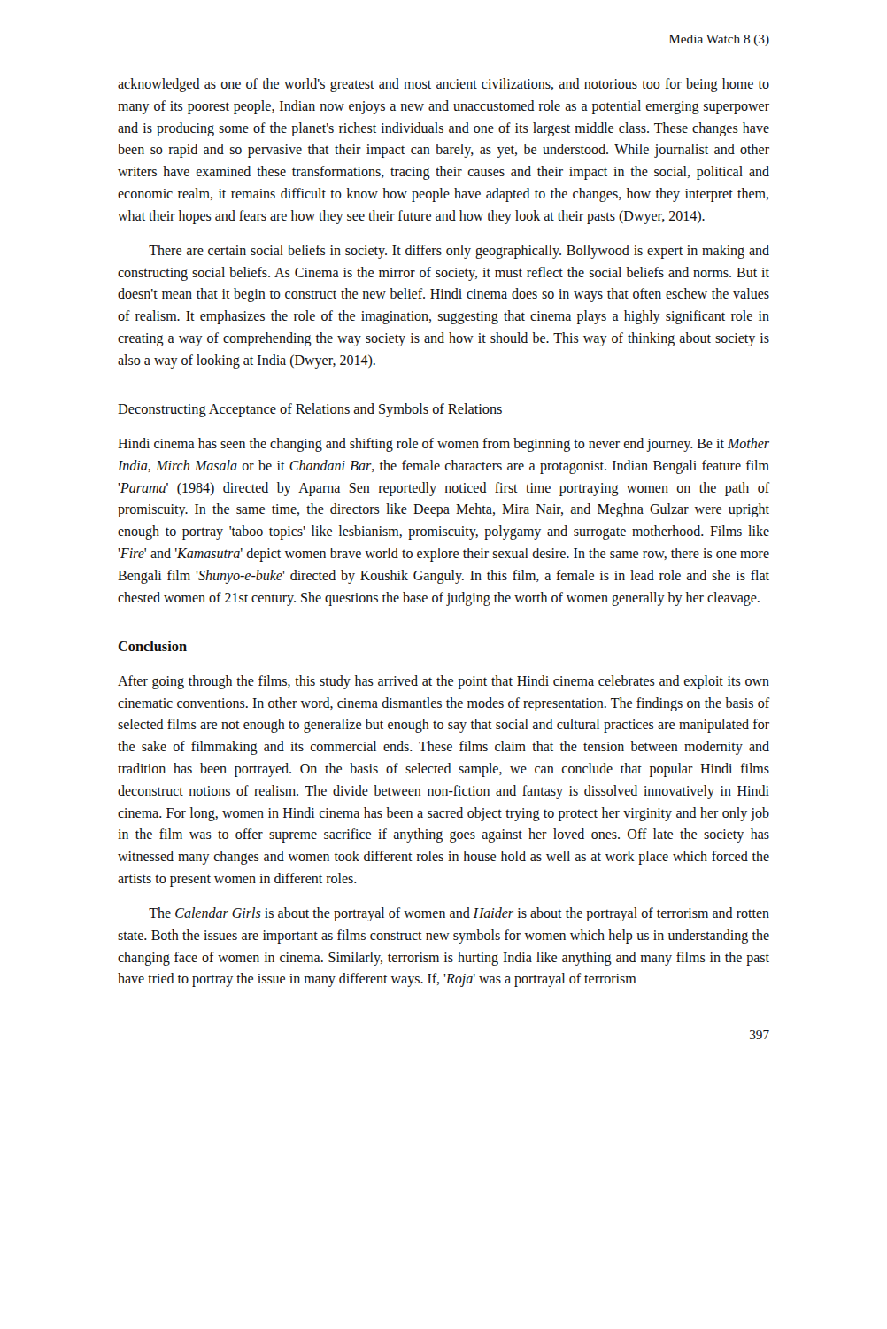Media Watch 8 (3)
acknowledged as one of the world's greatest and most ancient civilizations, and notorious too for being home to many of its poorest people, Indian now enjoys a new and unaccustomed role as a potential emerging superpower and is producing some of the planet's richest individuals and one of its largest middle class. These changes have been so rapid and so pervasive that their impact can barely, as yet, be understood. While journalist and other writers have examined these transformations, tracing their causes and their impact in the social, political and economic realm, it remains difficult to know how people have adapted to the changes, how they interpret them, what their hopes and fears are how they see their future and how they look at their pasts (Dwyer, 2014).
There are certain social beliefs in society. It differs only geographically. Bollywood is expert in making and constructing social beliefs. As Cinema is the mirror of society, it must reflect the social beliefs and norms. But it doesn't mean that it begin to construct the new belief. Hindi cinema does so in ways that often eschew the values of realism. It emphasizes the role of the imagination, suggesting that cinema plays a highly significant role in creating a way of comprehending the way society is and how it should be. This way of thinking about society is also a way of looking at India (Dwyer, 2014).
Deconstructing Acceptance of Relations and Symbols of Relations
Hindi cinema has seen the changing and shifting role of women from beginning to never end journey. Be it Mother India, Mirch Masala or be it Chandani Bar, the female characters are a protagonist. Indian Bengali feature film 'Parama' (1984) directed by Aparna Sen reportedly noticed first time portraying women on the path of promiscuity. In the same time, the directors like Deepa Mehta, Mira Nair, and Meghna Gulzar were upright enough to portray 'taboo topics' like lesbianism, promiscuity, polygamy and surrogate motherhood. Films like 'Fire' and 'Kamasutra' depict women brave world to explore their sexual desire. In the same row, there is one more Bengali film 'Shunyo-e-buke' directed by Koushik Ganguly. In this film, a female is in lead role and she is flat chested women of 21st century. She questions the base of judging the worth of women generally by her cleavage.
Conclusion
After going through the films, this study has arrived at the point that Hindi cinema celebrates and exploit its own cinematic conventions. In other word, cinema dismantles the modes of representation. The findings on the basis of selected films are not enough to generalize but enough to say that social and cultural practices are manipulated for the sake of filmmaking and its commercial ends. These films claim that the tension between modernity and tradition has been portrayed. On the basis of selected sample, we can conclude that popular Hindi films deconstruct notions of realism. The divide between non-fiction and fantasy is dissolved innovatively in Hindi cinema. For long, women in Hindi cinema has been a sacred object trying to protect her virginity and her only job in the film was to offer supreme sacrifice if anything goes against her loved ones. Off late the society has witnessed many changes and women took different roles in house hold as well as at work place which forced the artists to present women in different roles.
The Calendar Girls is about the portrayal of women and Haider is about the portrayal of terrorism and rotten state. Both the issues are important as films construct new symbols for women which help us in understanding the changing face of women in cinema. Similarly, terrorism is hurting India like anything and many films in the past have tried to portray the issue in many different ways. If, 'Roja' was a portrayal of terrorism
397